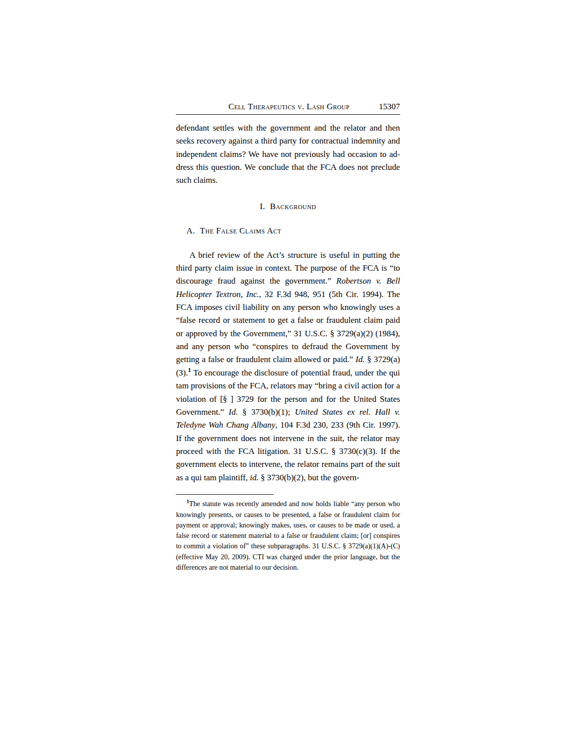Cell Therapeutics v. Lash Group 15307
defendant settles with the government and the relator and then seeks recovery against a third party for contractual indemnity and independent claims? We have not previously had occasion to address this question. We conclude that the FCA does not preclude such claims.
I. Background
A. The False Claims Act
A brief review of the Act’s structure is useful in putting the third party claim issue in context. The purpose of the FCA is “to discourage fraud against the government.” Robertson v. Bell Helicopter Textron, Inc., 32 F.3d 948, 951 (5th Cir. 1994). The FCA imposes civil liability on any person who knowingly uses a “false record or statement to get a false or fraudulent claim paid or approved by the Government,” 31 U.S.C. § 3729(a)(2) (1984), and any person who “conspires to defraud the Government by getting a false or fraudulent claim allowed or paid.” Id. § 3729(a)(3).1 To encourage the disclosure of potential fraud, under the qui tam provisions of the FCA, relators may “bring a civil action for a violation of [§ ] 3729 for the person and for the United States Government.” Id. § 3730(b)(1); United States ex rel. Hall v. Teledyne Wah Chang Albany, 104 F.3d 230, 233 (9th Cir. 1997). If the government does not intervene in the suit, the relator may proceed with the FCA litigation. 31 U.S.C. § 3730(c)(3). If the government elects to intervene, the relator remains part of the suit as a qui tam plaintiff, id. § 3730(b)(2), but the govern-
1The statute was recently amended and now holds liable “any person who knowingly presents, or causes to be presented, a false or fraudulent claim for payment or approval; knowingly makes, uses, or causes to be made or used, a false record or statement material to a false or fraudulent claim; [or] conspires to commit a violation of” these subparagraphs. 31 U.S.C. § 3729(a)(1)(A)-(C) (effective May 20, 2009). CTI was charged under the prior language, but the differences are not material to our decision.